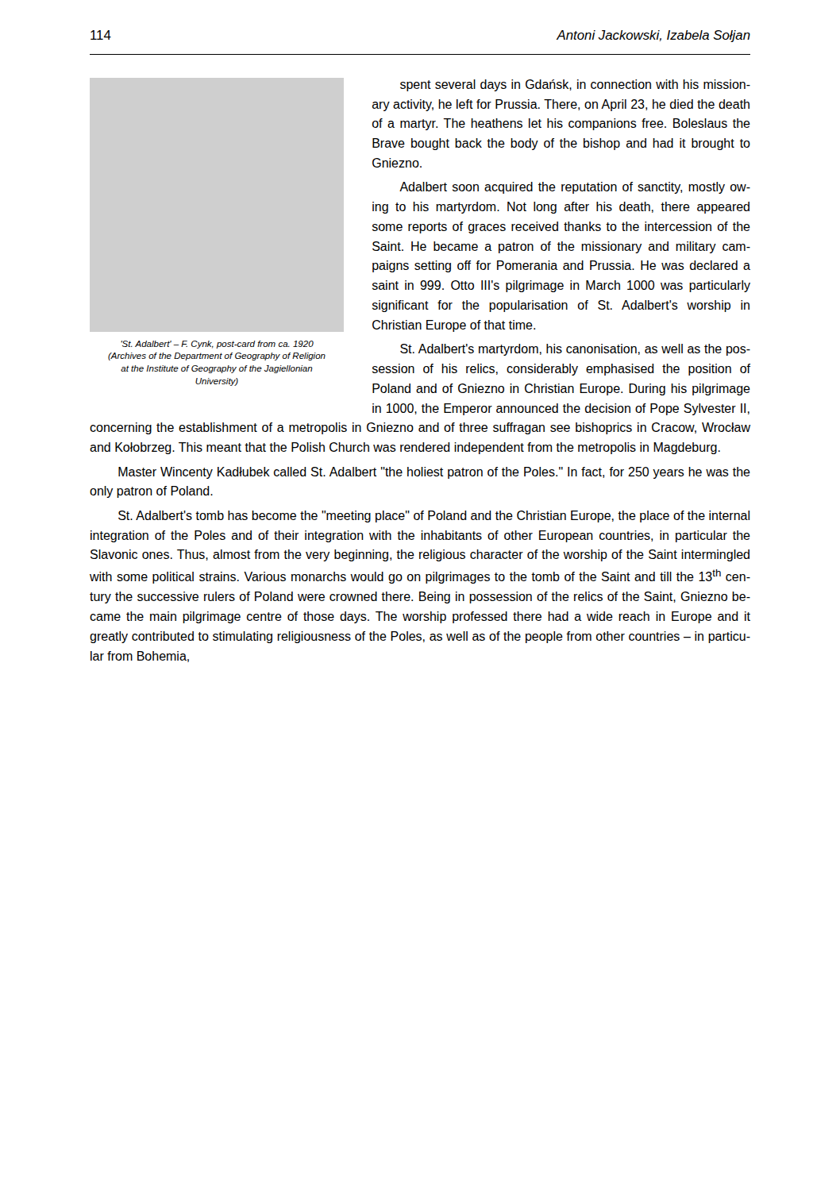114 Antoni Jackowski, Izabela Sołjan
'St. Adalbert' – F. Cynk, post-card from ca. 1920
(Archives of the Department of Geography of Religion
at the Institute of Geography of the Jagiellonian
University)
spent several days in Gdańsk, in connection with his missionary activity, he left for Prussia. There, on April 23, he died the death of a martyr. The heathens let his companions free. Boleslaus the Brave bought back the body of the bishop and had it brought to Gniezno.
Adalbert soon acquired the reputation of sanctity, mostly owing to his martyrdom. Not long after his death, there appeared some reports of graces received thanks to the intercession of the Saint. He became a patron of the missionary and military campaigns setting off for Pomerania and Prussia. He was declared a saint in 999. Otto III's pilgrimage in March 1000 was particularly significant for the popularisation of St. Adalbert's worship in Christian Europe of that time.
St. Adalbert's martyrdom, his canonisation, as well as the possession of his relics, considerably emphasised the position of Poland and of Gniezno in Christian Europe. During his pilgrimage in 1000, the Emperor announced the decision of Pope Sylvester II, concerning the establishment of a metropolis in Gniezno and of three suffragan see bishoprics in Cracow, Wrocław and Kołobrzeg. This meant that the Polish Church was rendered independent from the metropolis in Magdeburg.
Master Wincenty Kadłubek called St. Adalbert "the holiest patron of the Poles." In fact, for 250 years he was the only patron of Poland.
St. Adalbert's tomb has become the "meeting place" of Poland and the Christian Europe, the place of the internal integration of the Poles and of their integration with the inhabitants of other European countries, in particular the Slavonic ones. Thus, almost from the very beginning, the religious character of the worship of the Saint intermingled with some political strains. Various monarchs would go on pilgrimages to the tomb of the Saint and till the 13th century the successive rulers of Poland were crowned there. Being in possession of the relics of the Saint, Gniezno became the main pilgrimage centre of those days. The worship professed there had a wide reach in Europe and it greatly contributed to stimulating religiousness of the Poles, as well as of the people from other countries – in particular from Bohemia,